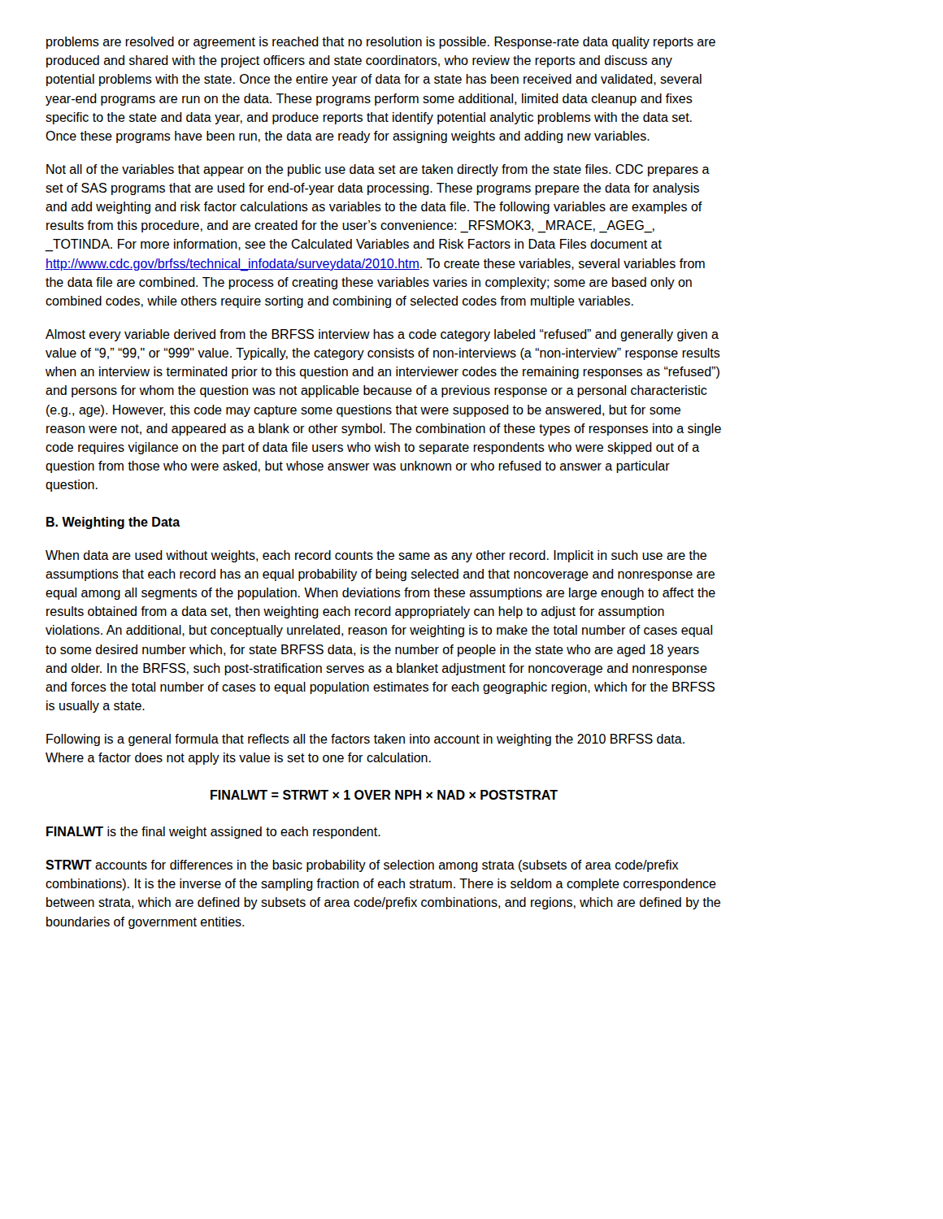problems are resolved or agreement is reached that no resolution is possible. Response-rate data quality reports are produced and shared with the project officers and state coordinators, who review the reports and discuss any potential problems with the state. Once the entire year of data for a state has been received and validated, several year-end programs are run on the data. These programs perform some additional, limited data cleanup and fixes specific to the state and data year, and produce reports that identify potential analytic problems with the data set. Once these programs have been run, the data are ready for assigning weights and adding new variables.
Not all of the variables that appear on the public use data set are taken directly from the state files. CDC prepares a set of SAS programs that are used for end-of-year data processing. These programs prepare the data for analysis and add weighting and risk factor calculations as variables to the data file. The following variables are examples of results from this procedure, and are created for the user’s convenience: _RFSMOK3, _MRACE, _AGEG_, _TOTINDA. For more information, see the Calculated Variables and Risk Factors in Data Files document at http://www.cdc.gov/brfss/technical_infodata/surveydata/2010.htm. To create these variables, several variables from the data file are combined. The process of creating these variables varies in complexity; some are based only on combined codes, while others require sorting and combining of selected codes from multiple variables.
Almost every variable derived from the BRFSS interview has a code category labeled “refused” and generally given a value of “9,” “99," or “999" value. Typically, the category consists of non-interviews (a “non-interview” response results when an interview is terminated prior to this question and an interviewer codes the remaining responses as “refused”) and persons for whom the question was not applicable because of a previous response or a personal characteristic (e.g., age). However, this code may capture some questions that were supposed to be answered, but for some reason were not, and appeared as a blank or other symbol. The combination of these types of responses into a single code requires vigilance on the part of data file users who wish to separate respondents who were skipped out of a question from those who were asked, but whose answer was unknown or who refused to answer a particular question.
B. Weighting the Data
When data are used without weights, each record counts the same as any other record. Implicit in such use are the assumptions that each record has an equal probability of being selected and that noncoverage and nonresponse are equal among all segments of the population. When deviations from these assumptions are large enough to affect the results obtained from a data set, then weighting each record appropriately can help to adjust for assumption violations. An additional, but conceptually unrelated, reason for weighting is to make the total number of cases equal to some desired number which, for state BRFSS data, is the number of people in the state who are aged 18 years and older. In the BRFSS, such post-stratification serves as a blanket adjustment for noncoverage and nonresponse and forces the total number of cases to equal population estimates for each geographic region, which for the BRFSS is usually a state.
Following is a general formula that reflects all the factors taken into account in weighting the 2010 BRFSS data. Where a factor does not apply its value is set to one for calculation.
FINALWT = STRWT × 1 OVER NPH × NAD × POSTSTRAT
FINALWT is the final weight assigned to each respondent.
STRWT accounts for differences in the basic probability of selection among strata (subsets of area code/prefix combinations). It is the inverse of the sampling fraction of each stratum. There is seldom a complete correspondence between strata, which are defined by subsets of area code/prefix combinations, and regions, which are defined by the boundaries of government entities.